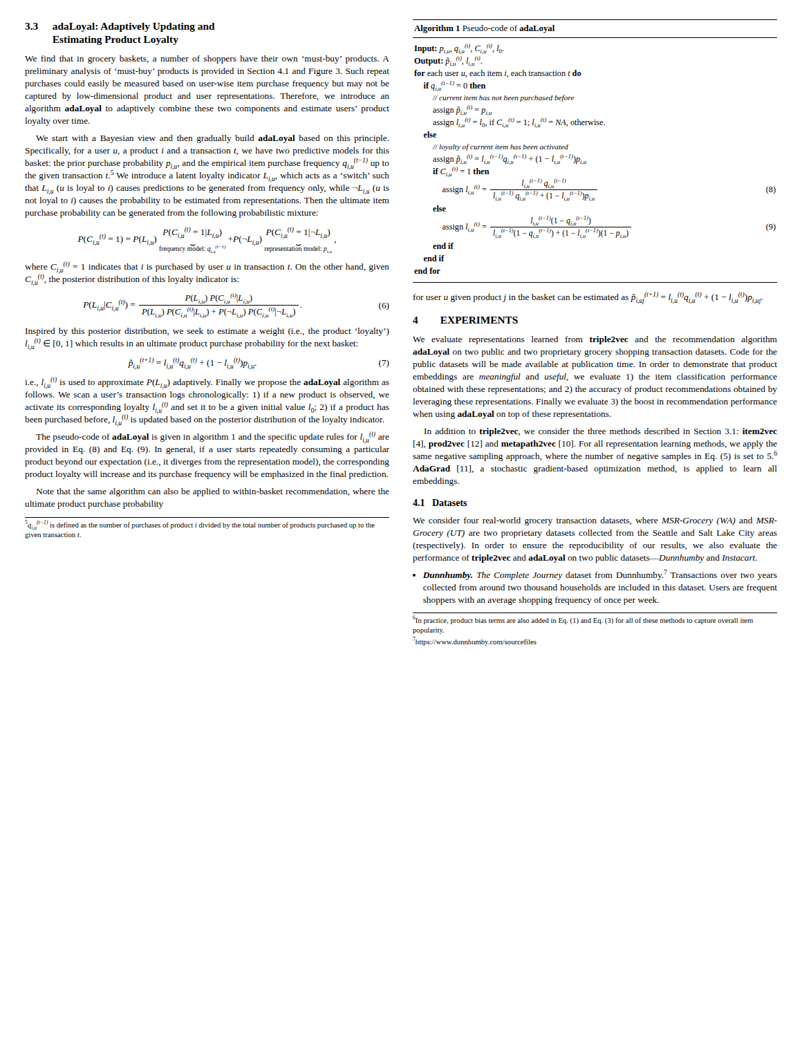3.3adaLoyal: Adaptively Updating and
Estimating Product Loyalty
We find that in grocery baskets, a number of shoppers have their own ‘must-buy’ products. A preliminary analysis of ‘must-buy’ products is provided in Section 4.1 and Figure 3. Such repeat purchases could easily be measured based on user-wise item purchase frequency but may not be captured by low-dimensional product and user representations. Therefore, we introduce an algorithm adaLoyal to adaptively combine these two components and estimate users’ product loyalty over time.
We start with a Bayesian view and then gradually build adaLoyal based on this principle. Specifically, for a user u, a product i and a transaction t, we have two predictive models for this basket: the prior purchase probability pi,u, and the empirical item purchase frequency qi,u(t−1) up to the given transaction t.5 We introduce a latent loyalty indicator Li,u, which acts as a ‘switch’ such that Li,u (u is loyal to i) causes predictions to be generated from frequency only, while ¬Li,u (u is not loyal to i) causes the probability to be estimated from representations. Then the ultimate item purchase probability can be generated from the following probabilistic mixture:
P(Ci,u(t) = 1) = P(Li,u) P(Ci,u(t) = 1|Li,u) ⏟ frequency model: qi,u(t−1) +P(¬Li,u) P(Ci,u(t) = 1|¬Li,u) ⏟ representation model: pi,u ,
where Ci,u(t) = 1 indicates that i is purchased by user u in transaction t. On the other hand, given Ci,u(t), the posterior distribution of this loyalty indicator is:
P(Li,u|Ci,u(t)) = P(Li,u) P(Ci,u(t)|Li,u) P(Li,u) P(Ci,u(t)|Li,u) + P(¬Li,u) P(Ci,u(t)|¬Li,u) .
(6)
Inspired by this posterior distribution, we seek to estimate a weight (i.e., the product ‘loyalty’) li,u(t) ∈ [0, 1] which results in an ultimate product purchase probability for the next basket:
p̃i,u(t+1) = li,u(t)qi,u(t) + (1 − li,u(t))pi,u.
(7)
i.e., li,u(t) is used to approximate P(Li,u) adaptively. Finally we propose the adaLoyal algorithm as follows. We scan a user’s transaction logs chronologically: 1) if a new product is observed, we activate its corresponding loyalty li,u(t) and set it to be a given initial value l0; 2) if a product has been purchased before, li,u(t) is updated based on the posterior distribution of the loyalty indicator.
The pseudo-code of adaLoyal is given in algorithm 1 and the specific update rules for li,u(t) are provided in Eq. (8) and Eq. (9). In general, if a user starts repeatedly consuming a particular product beyond our expectation (i.e., it diverges from the representation model), the corresponding product loyalty will increase and its purchase frequency will be emphasized in the final prediction.
Note that the same algorithm can also be applied to within-basket recommendation, where the ultimate product purchase probability
5qi,u(t−1) is defined as the number of purchases of product i divided by the total number of products purchased up to the given transaction t.
Algorithm 1 Pseudo-code of adaLoyal
Input: pi,u, qi,u(t), Ci,u(t), l0.
Output: p̃i,u(t), li,u(t).
for each user u, each item i, each transaction t do
if qi,u(t−1) = 0 then
// current item has not been purchased before
assign p̃i,u(t) = pi,u
assign li,u(t) = l0, if Ci,u(t) = 1; li,u(t) = NA, otherwise.
else
// loyalty of current item has been activated
assign p̃i,u(t) = li,u(t−1)qi,u(t−1) + (1 − li,u(t−1))pi,u
if Ci,u(t) = 1 then
assign li,u(t) = li,u(t−1) qi,u(t−1) li,u(t−1) qi,u(t−1) + (1 − li,u(t−1))pi,u (8)
else
assign li,u(t) = li,u(t−1)(1 − qi,u(t−1)) li,u(t−1)(1 − qi,u(t−1)) + (1 − li,u(t−1))(1 − pi,u) (9)
end if
end if
end for
for user u given product j in the basket can be estimated as p̃i,uj(t+1) = li,u(t)qi,u(t) + (1 − li,u(t))pi,uj.
4 EXPERIMENTS
We evaluate representations learned from triple2vec and the recommendation algorithm adaLoyal on two public and two proprietary grocery shopping transaction datasets. Code for the public datasets will be made available at publication time. In order to demonstrate that product embeddings are meaningful and useful, we evaluate 1) the item classification performance obtained with these representations; and 2) the accuracy of product recommendations obtained by leveraging these representations. Finally we evaluate 3) the boost in recommendation performance when using adaLoyal on top of these representations.
In addition to triple2vec, we consider the three methods described in Section 3.1: item2vec [4], prod2vec [12] and metapath2vec [10]. For all representation learning methods, we apply the same negative sampling approach, where the number of negative samples in Eq. (5) is set to 5.6 AdaGrad [11], a stochastic gradient-based optimization method, is applied to learn all embeddings.
4.1 Datasets
We consider four real-world grocery transaction datasets, where MSR-Grocery (WA) and MSR-Grocery (UT) are two proprietary datasets collected from the Seattle and Salt Lake City areas (respectively). In order to ensure the reproducibility of our results, we also evaluate the performance of triple2vec and adaLoyal on two public datasets—Dunnhumby and Instacart.
Dunnhumby. The Complete Journey dataset from Dunnhumby.7 Transactions over two years collected from around two thousand households are included in this dataset. Users are frequent shoppers with an average shopping frequency of once per week.
6In practice, product bias terms are also added in Eq. (1) and Eq. (3) for all of these methods to capture overall item popularity.
7https://www.dunnhumby.com/sourcefiles